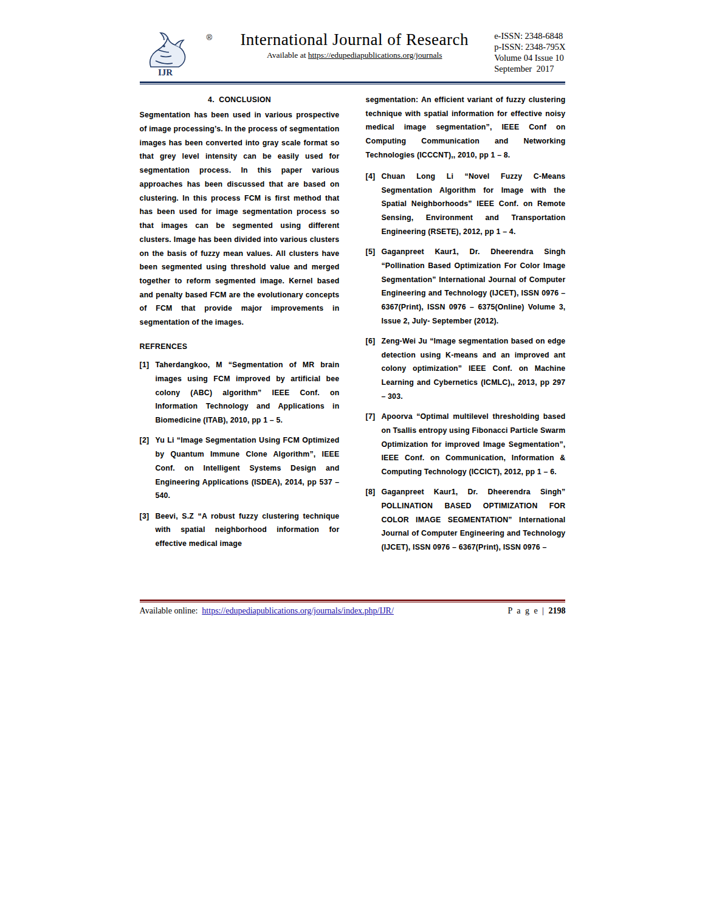IJR
®
International Journal of Research
Available at https://edupediapublications.org/journals
e-ISSN: 2348-6848
p-ISSN: 2348-795X
Volume 04 Issue 10
September 2017
4. CONCLUSION
Segmentation has been used in various prospective of image processing’s. In the process of segmentation images has been converted into gray scale format so that grey level intensity can be easily used for segmentation process. In this paper various approaches has been discussed that are based on clustering. In this process FCM is first method that has been used for image segmentation process so that images can be segmented using different clusters. Image has been divided into various clusters on the basis of fuzzy mean values. All clusters have been segmented using threshold value and merged together to reform segmented image. Kernel based and penalty based FCM are the evolutionary concepts of FCM that provide major improvements in segmentation of the images.
REFRENCES
[1] Taherdangkoo, M “Segmentation of MR brain images using FCM improved by artificial bee colony (ABC) algorithm” IEEE Conf. on Information Technology and Applications in Biomedicine (ITAB), 2010, pp 1 – 5.
[2] Yu Li “Image Segmentation Using FCM Optimized by Quantum Immune Clone Algorithm”, IEEE Conf. on Intelligent Systems Design and Engineering Applications (ISDEA), 2014, pp 537 – 540.
[3] Beevi, S.Z “A robust fuzzy clustering technique with spatial neighborhood information for effective medical image
segmentation: An efficient variant of fuzzy clustering technique with spatial information for effective noisy medical image segmentation”, IEEE Conf on Computing Communication and Networking Technologies (ICCCNT),, 2010, pp 1 – 8.
[4] Chuan Long Li “Novel Fuzzy C-Means Segmentation Algorithm for Image with the Spatial Neighborhoods” IEEE Conf. on Remote Sensing, Environment and Transportation Engineering (RSETE), 2012, pp 1 – 4.
[5] Gaganpreet Kaur1, Dr. Dheerendra Singh “Pollination Based Optimization For Color Image Segmentation” International Journal of Computer Engineering and Technology (IJCET), ISSN 0976 – 6367(Print), ISSN 0976 – 6375(Online) Volume 3, Issue 2, July- September (2012).
[6] Zeng-Wei Ju “Image segmentation based on edge detection using K-means and an improved ant colony optimization” IEEE Conf. on Machine Learning and Cybernetics (ICMLC),, 2013, pp 297 – 303.
[7] Apoorva “Optimal multilevel thresholding based on Tsallis entropy using Fibonacci Particle Swarm Optimization for improved Image Segmentation”, IEEE Conf. on Communication, Information & Computing Technology (ICCICT), 2012, pp 1 – 6.
[8] Gaganpreet Kaur1, Dr. Dheerendra Singh” POLLINATION BASED OPTIMIZATION FOR COLOR IMAGE SEGMENTATION” International Journal of Computer Engineering and Technology (IJCET), ISSN 0976 – 6367(Print), ISSN 0976 –
Available online: https://edupediapublications.org/journals/index.php/IJR/
P a g e | 2198